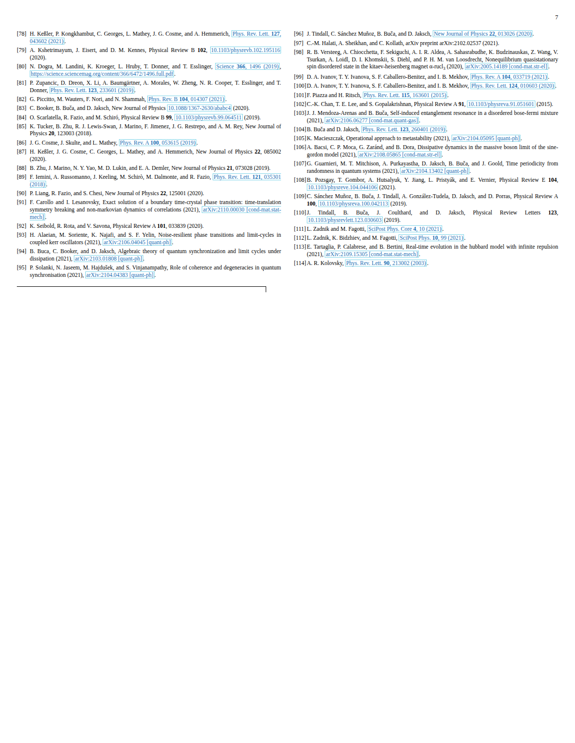7
[78] H. Keßler, P. Kongkhambut, C. Georges, L. Mathey, J. G. Cosme, and A. Hemmerich, Phys. Rev. Lett. 127, 043602 (2021).
[79] A. Kshetrimayum, J. Eisert, and D. M. Kennes, Physical Review B 102, 10.1103/physrevb.102.195116 (2020).
[80] N. Dogra, M. Landini, K. Kroeger, L. Hruby, T. Donner, and T. Esslinger, Science 366, 1496 (2019), https://science.sciencemag.org/content/366/6472/1496.full.pdf.
[81] P. Zupancic, D. Dreon, X. Li, A. Baumgärtner, A. Morales, W. Zheng, N. R. Cooper, T. Esslinger, and T. Donner, Phys. Rev. Lett. 123, 233601 (2019).
[82] G. Piccitto, M. Wauters, F. Nori, and N. Shammah, Phys. Rev. B 104, 014307 (2021).
[83] C. Booker, B. Buča, and D. Jaksch, New Journal of Physics 10.1088/1367-2630/ababc4 (2020).
[84] O. Scarlatella, R. Fazio, and M. Schiró, Physical Review B 99, 10.1103/physrevb.99.064511 (2019).
[85] K. Tucker, B. Zhu, R. J. Lewis-Swan, J. Marino, F. Jimenez, J. G. Restrepo, and A. M. Rey, New Journal of Physics 20, 123003 (2018).
[86] J. G. Cosme, J. Skulte, and L. Mathey, Phys. Rev. A 100, 053615 (2019).
[87] H. Keßler, J. G. Cosme, C. Georges, L. Mathey, and A. Hemmerich, New Journal of Physics 22, 085002 (2020).
[88] B. Zhu, J. Marino, N. Y. Yao, M. D. Lukin, and E. A. Demler, New Journal of Physics 21, 073028 (2019).
[89] F. Iemini, A. Russomanno, J. Keeling, M. Schirò, M. Dalmonte, and R. Fazio, Phys. Rev. Lett. 121, 035301 (2018).
[90] P. Liang, R. Fazio, and S. Chesi, New Journal of Physics 22, 125001 (2020).
[91] F. Carollo and I. Lesanovsky, Exact solution of a boundary time-crystal phase transition: time-translation symmetry breaking and non-markovian dynamics of correlations (2021), arXiv:2110.00030 [cond-mat.stat-mech].
[92] K. Seibold, R. Rota, and V. Savona, Physical Review A 101, 033839 (2020).
[93] H. Alaeian, M. Soriente, K. Najafi, and S. F. Yelin, Noise-resilient phase transitions and limit-cycles in coupled kerr oscillators (2021), arXiv:2106.04045 [quant-ph].
[94] B. Buca, C. Booker, and D. Jaksch, Algebraic theory of quantum synchronization and limit cycles under dissipation (2021), arXiv:2103.01808 [quant-ph].
[95] P. Solanki, N. Jaseem, M. Hajdušek, and S. Vinjanampathy, Role of coherence and degeneracies in quantum synchronisation (2021), arXiv:2104.04383 [quant-ph].
[96] J. Tindall, C. Sánchez Muñoz, B. Buča, and D. Jaksch, New Journal of Physics 22, 013026 (2020).
[97] C.-M. Halati, A. Sheikhan, and C. Kollath, arXiv preprint arXiv:2102.02537 (2021).
[98] R. B. Versteeg, A. Chiocchetta, F. Sekiguchi, A. I. R. Aldea, A. Sahasrabudhe, K. Budzinauskas, Z. Wang, V. Tsurkan, A. Loidl, D. I. Khomskii, S. Diehl, and P. H. M. van Loosdrecht, Nonequilibrium quasistationary spin disordered state in the kitaev-heisenberg magnet α-rucl3 (2020), arXiv:2005.14189 [cond-mat.str-el].
[99] D. A. Ivanov, T. Y. Ivanova, S. F. Caballero-Benitez, and I. B. Mekhov, Phys. Rev. A 104, 033719 (2021).
[100] D. A. Ivanov, T. Y. Ivanova, S. F. Caballero-Benitez, and I. B. Mekhov, Phys. Rev. Lett. 124, 010603 (2020).
[101] F. Piazza and H. Ritsch, Phys. Rev. Lett. 115, 163601 (2015).
[102] C.-K. Chan, T. E. Lee, and S. Gopalakrishnan, Physical Review A 91, 10.1103/physreva.91.051601 (2015).
[103] J. J. Mendoza-Arenas and B. Buča, Self-induced entanglement resonance in a disordered bose-fermi mixture (2021), arXiv:2106.06277 [cond-mat.quant-gas].
[104] B. Buča and D. Jaksch, Phys. Rev. Lett. 123, 260401 (2019).
[105] K. Macieszczak, Operational approach to metastability (2021), arXiv:2104.05095 [quant-ph].
[106] A. Bacsi, C. P. Moca, G. Zaránd, and B. Dora, Dissipative dynamics in the massive boson limit of the sine-gordon model (2021), arXiv:2108.05865 [cond-mat.str-el].
[107] G. Guarnieri, M. T. Mitchison, A. Purkayastha, D. Jaksch, B. Buča, and J. Goold, Time periodicity from randomness in quantum systems (2021), arXiv:2104.13402 [quant-ph].
[108] B. Pozsgay, T. Gombor, A. Hutsalyuk, Y. Jiang, L. Pristyák, and E. Vernier, Physical Review E 104, 10.1103/physreve.104.044106 (2021).
[109] C. Sánchez Muñoz, B. Buča, J. Tindall, A. González-Tudela, D. Jaksch, and D. Porras, Physical Review A 100, 10.1103/physreva.100.042113 (2019).
[110] J. Tindall, B. Buča, J. Coulthard, and D. Jaksch, Physical Review Letters 123, 10.1103/physrevlett.123.030603 (2019).
[111] L. Zadnik and M. Fagotti, SciPost Phys. Core 4, 10 (2021).
[112] L. Zadnik, K. Bidzhiev, and M. Fagotti, SciPost Phys. 10, 99 (2021).
[113] E. Tartaglia, P. Calabrese, and B. Bertini, Real-time evolution in the hubbard model with infinite repulsion (2021), arXiv:2109.15305 [cond-mat.stat-mech].
[114] A. R. Kolovsky, Phys. Rev. Lett. 90, 213002 (2003).